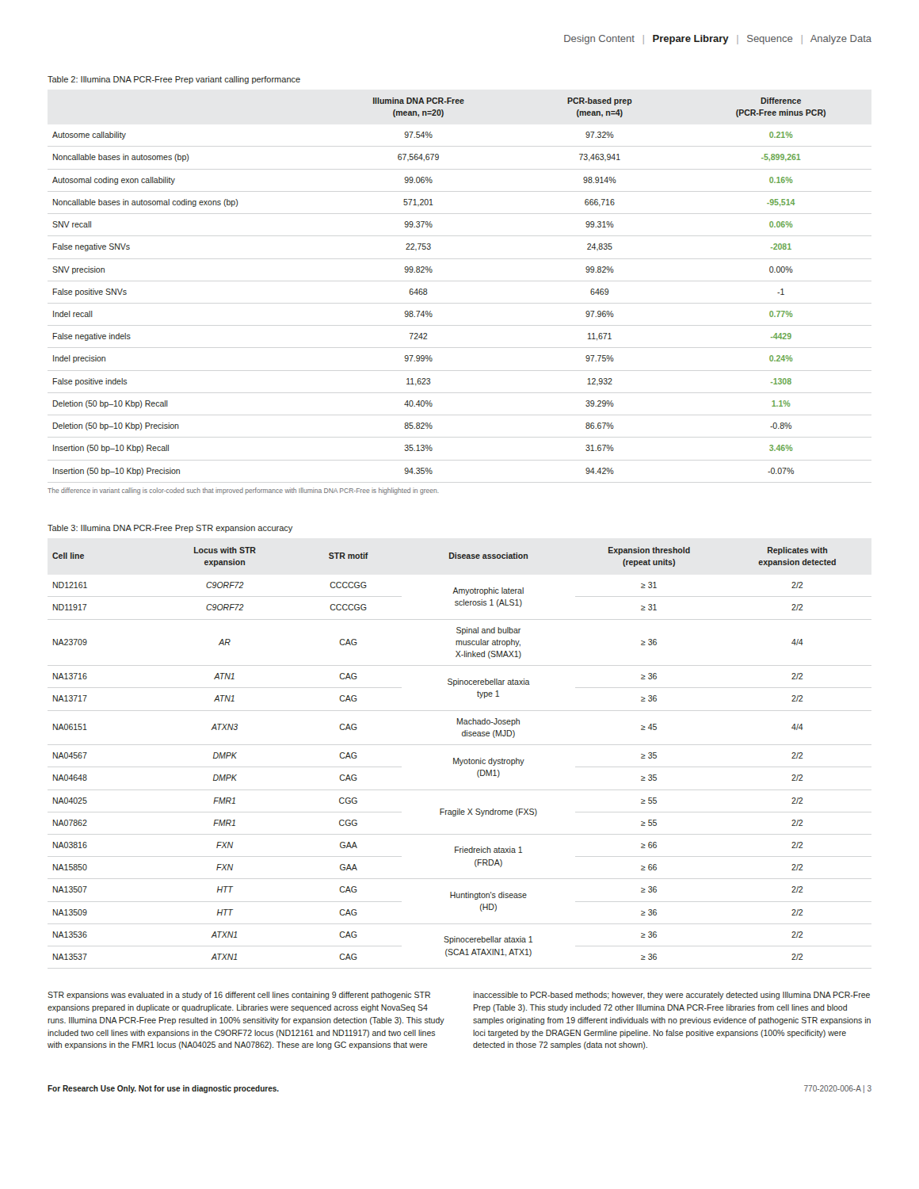Design Content | Prepare Library | Sequence | Analyze Data
Table 2: Illumina DNA PCR-Free Prep variant calling performance
| | Illumina DNA PCR-Free (mean, n=20) | PCR-based prep (mean, n=4) | Difference (PCR-Free minus PCR) |
| --- | --- | --- | --- |
| Autosome callability | 97.54% | 97.32% | 0.21% |
| Noncallable bases in autosomes (bp) | 67,564,679 | 73,463,941 | -5,899,261 |
| Autosomal coding exon callability | 99.06% | 98.914% | 0.16% |
| Noncallable bases in autosomal coding exons (bp) | 571,201 | 666,716 | -95,514 |
| SNV recall | 99.37% | 99.31% | 0.06% |
| False negative SNVs | 22,753 | 24,835 | -2081 |
| SNV precision | 99.82% | 99.82% | 0.00% |
| False positive SNVs | 6468 | 6469 | -1 |
| Indel recall | 98.74% | 97.96% | 0.77% |
| False negative indels | 7242 | 11,671 | -4429 |
| Indel precision | 97.99% | 97.75% | 0.24% |
| False positive indels | 11,623 | 12,932 | -1308 |
| Deletion (50 bp–10 Kbp) Recall | 40.40% | 39.29% | 1.1% |
| Deletion (50 bp–10 Kbp) Precision | 85.82% | 86.67% | -0.8% |
| Insertion (50 bp–10 Kbp) Recall | 35.13% | 31.67% | 3.46% |
| Insertion (50 bp–10 Kbp) Precision | 94.35% | 94.42% | -0.07% |
The difference in variant calling is color-coded such that improved performance with Illumina DNA PCR-Free is highlighted in green.
Table 3: Illumina DNA PCR-Free Prep STR expansion accuracy
| Cell line | Locus with STR expansion | STR motif | Disease association | Expansion threshold (repeat units) | Replicates with expansion detected |
| --- | --- | --- | --- | --- | --- |
| ND12161 | C9ORF72 | CCCCGG | Amyotrophic lateral sclerosis 1 (ALS1) | ≥ 31 | 2/2 |
| ND11917 | C9ORF72 | CCCCGG | ≥ 31 | 2/2 |
| NA23709 | AR | CAG | Spinal and bulbar muscular atrophy, X-linked (SMAX1) | ≥ 36 | 4/4 |
| NA13716 | ATN1 | CAG | Spinocerebellar ataxia type 1 | ≥ 36 | 2/2 |
| NA13717 | ATN1 | CAG | ≥ 36 | 2/2 |
| NA06151 | ATXN3 | CAG | Machado-Joseph disease (MJD) | ≥ 45 | 4/4 |
| NA04567 | DMPK | CAG | Myotonic dystrophy (DM1) | ≥ 35 | 2/2 |
| NA04648 | DMPK | CAG | ≥ 35 | 2/2 |
| NA04025 | FMR1 | CGG | Fragile X Syndrome (FXS) | ≥ 55 | 2/2 |
| NA07862 | FMR1 | CGG | ≥ 55 | 2/2 |
| NA03816 | FXN | GAA | Friedreich ataxia 1 (FRDA) | ≥ 66 | 2/2 |
| NA15850 | FXN | GAA | ≥ 66 | 2/2 |
| NA13507 | HTT | CAG | Huntington's disease (HD) | ≥ 36 | 2/2 |
| NA13509 | HTT | CAG | ≥ 36 | 2/2 |
| NA13536 | ATXN1 | CAG | Spinocerebellar ataxia 1 (SCA1 ATAXIN1, ATX1) | ≥ 36 | 2/2 |
| NA13537 | ATXN1 | CAG | ≥ 36 | 2/2 |
STR expansions was evaluated in a study of 16 different cell lines containing 9 different pathogenic STR expansions prepared in duplicate or quadruplicate. Libraries were sequenced across eight NovaSeq S4 runs. Illumina DNA PCR-Free Prep resulted in 100% sensitivity for expansion detection (Table 3). This study included two cell lines with expansions in the C9ORF72 locus (ND12161 and ND11917) and two cell lines with expansions in the FMR1 locus (NA04025 and NA07862). These are long GC expansions that were
inaccessible to PCR-based methods; however, they were accurately detected using Illumina DNA PCR-Free Prep (Table 3). This study included 72 other Illumina DNA PCR-Free libraries from cell lines and blood samples originating from 19 different individuals with no previous evidence of pathogenic STR expansions in loci targeted by the DRAGEN Germline pipeline. No false positive expansions (100% specificity) were detected in those 72 samples (data not shown).
For Research Use Only. Not for use in diagnostic procedures.
770-2020-006-A | 3